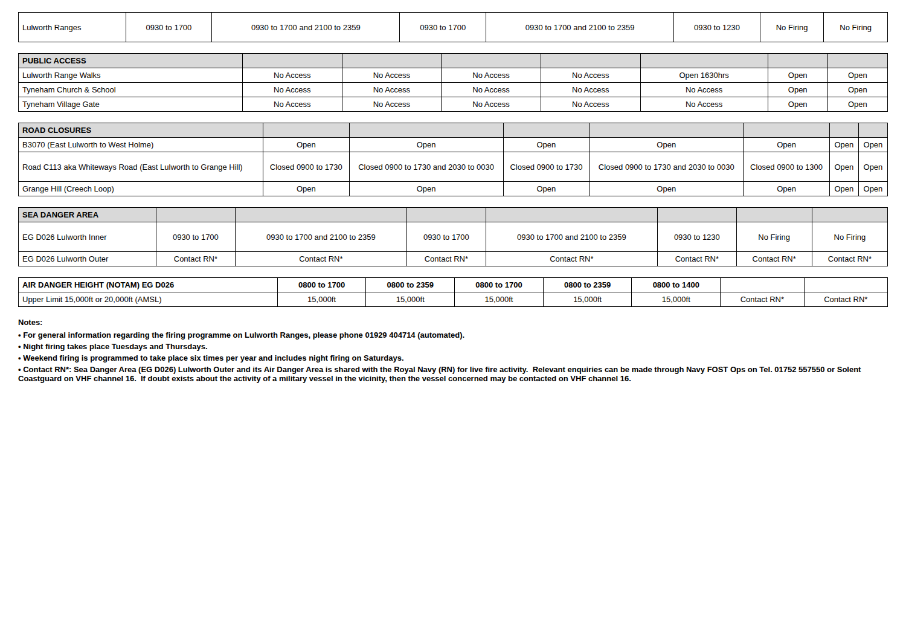| Lulworth Ranges | 0930 to 1700 | 0930 to 1700 and 2100 to 2359 | 0930 to 1700 | 0930 to 1700 and 2100 to 2359 | 0930 to 1230 | No Firing | No Firing |
| PUBLIC ACCESS | | | | | | | |
| Lulworth Range Walks | No Access | No Access | No Access | No Access | Open 1630hrs | Open | Open |
| Tyneham Church & School | No Access | No Access | No Access | No Access | No Access | Open | Open |
| Tyneham Village Gate | No Access | No Access | No Access | No Access | No Access | Open | Open |
| ROAD CLOSURES | | | | | | | |
| B3070 (East Lulworth to West Holme) | Open | Open | Open | Open | Open | Open | Open |
| Road C113 aka Whiteways Road (East Lulworth to Grange Hill) | Closed 0900 to 1730 | Closed 0900 to 1730 and 2030 to 0030 | Closed 0900 to 1730 | Closed 0900 to 1730 and 2030 to 0030 | Closed 0900 to 1300 | Open | Open |
| Grange Hill (Creech Loop) | Open | Open | Open | Open | Open | Open | Open |
| SEA DANGER AREA | | | | | | | |
| EG D026 Lulworth Inner | 0930 to 1700 | 0930 to 1700 and 2100 to 2359 | 0930 to 1700 | 0930 to 1700 and 2100 to 2359 | 0930 to 1230 | No Firing | No Firing |
| EG D026 Lulworth Outer | Contact RN* | Contact RN* | Contact RN* | Contact RN* | Contact RN* | Contact RN* | Contact RN* |
| AIR DANGER HEIGHT (NOTAM) EG D026 | 0800 to 1700 | 0800 to 2359 | 0800 to 1700 | 0800 to 2359 | 0800 to 1400 | | |
| Upper Limit 15,000ft or 20,000ft (AMSL) | 15,000ft | 15,000ft | 15,000ft | 15,000ft | 15,000ft | Contact RN* | Contact RN* |
Notes:
• For general information regarding the firing programme on Lulworth Ranges, please phone 01929 404714 (automated).
• Night firing takes place Tuesdays and Thursdays.
• Weekend firing is programmed to take place six times per year and includes night firing on Saturdays.
• Contact RN*: Sea Danger Area (EG D026) Lulworth Outer and its Air Danger Area is shared with the Royal Navy (RN) for live fire activity. Relevant enquiries can be made through Navy FOST Ops on Tel. 01752 557550 or Solent Coastguard on VHF channel 16. If doubt exists about the activity of a military vessel in the vicinity, then the vessel concerned may be contacted on VHF channel 16.